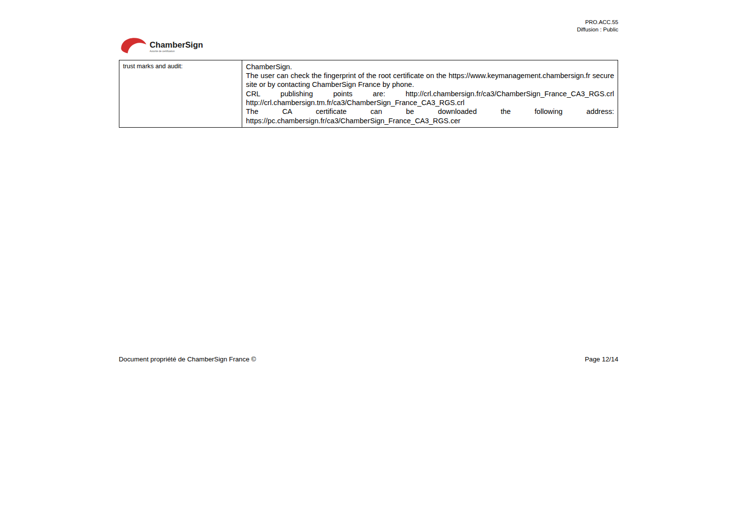PRO.ACC.55
Diffusion : Public
ChamberSign Autorité de certification
| trust marks and audit: | ChamberSign. The user can check the fingerprint of the root certificate on the https://www.keymanagement.chambersign.fr secure site or by contacting ChamberSign France by phone. CRL publishing points are: http://crl.chambersign.fr/ca3/ChamberSign_France_CA3_RGS.crl http://crl.chambersign.tm.fr/ca3/ChamberSign_France_CA3_RGS.crl The CA certificate can be downloaded the following address: https://pc.chambersign.fr/ca3/ChamberSign_France_CA3_RGS.cer |
Document propriété de ChamberSign France ©
Page 12/14